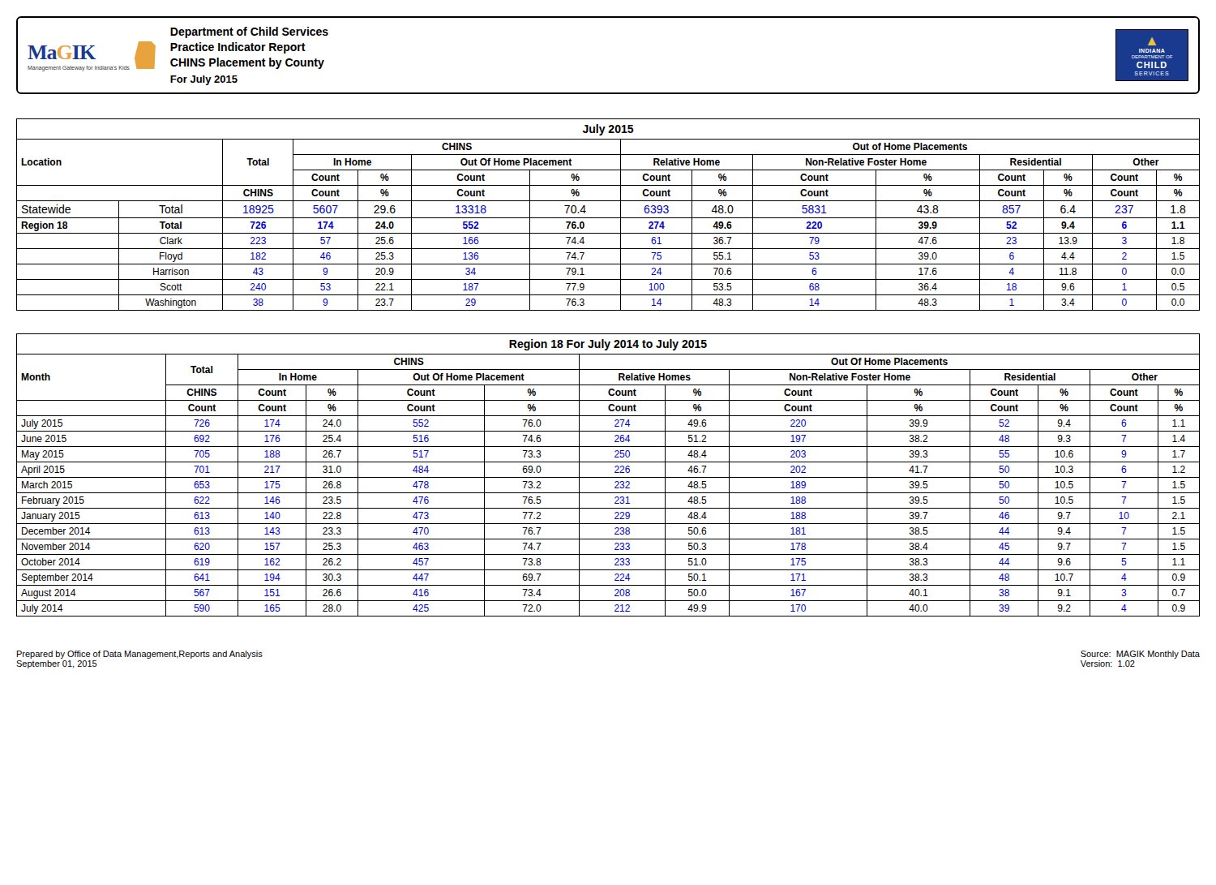MaGIK
Management Gateway for Indiana's Kids
Department of Child Services
Practice Indicator Report
CHINS Placement by County
For July 2015
▲
INDIANA
DEPARTMENT OF
CHILD
SERVICES
July 2015
| Location | Total | CHINS | Out of Home Placements |
| --- | --- | --- | --- |
| In Home | Out Of Home Placement | Relative Home | Non-Relative Foster Home | Residential | Other |
| Count | % | Count | % | Count | % | Count | % | Count | % | Count | % |
| | CHINS | Count | % | Count | % | Count | % | Count | % | Count | % | Count | % |
| Statewide | Total | 18925 | 5607 | 29.6 | 13318 | 70.4 | 6393 | 48.0 | 5831 | 43.8 | 857 | 6.4 | 237 | 1.8 |
| Region 18 | Total | 726 | 174 | 24.0 | 552 | 76.0 | 274 | 49.6 | 220 | 39.9 | 52 | 9.4 | 6 | 1.1 |
| | Clark | 223 | 57 | 25.6 | 166 | 74.4 | 61 | 36.7 | 79 | 47.6 | 23 | 13.9 | 3 | 1.8 |
| | Floyd | 182 | 46 | 25.3 | 136 | 74.7 | 75 | 55.1 | 53 | 39.0 | 6 | 4.4 | 2 | 1.5 |
| | Harrison | 43 | 9 | 20.9 | 34 | 79.1 | 24 | 70.6 | 6 | 17.6 | 4 | 11.8 | 0 | 0.0 |
| | Scott | 240 | 53 | 22.1 | 187 | 77.9 | 100 | 53.5 | 68 | 36.4 | 18 | 9.6 | 1 | 0.5 |
| | Washington | 38 | 9 | 23.7 | 29 | 76.3 | 14 | 48.3 | 14 | 48.3 | 1 | 3.4 | 0 | 0.0 |
Region 18 For July 2014 to July 2015
| Month | Total | CHINS | Out Of Home Placements |
| --- | --- | --- | --- |
| In Home | Out Of Home Placement | Relative Homes | Non-Relative Foster Home | Residential | Other |
| CHINS | Count | % | Count | % | Count | % | Count | % | Count | % | Count | % |
| | Count | Count | % | Count | % | Count | % | Count | % | Count | % | Count | % |
| July 2015 | 726 | 174 | 24.0 | 552 | 76.0 | 274 | 49.6 | 220 | 39.9 | 52 | 9.4 | 6 | 1.1 |
| June 2015 | 692 | 176 | 25.4 | 516 | 74.6 | 264 | 51.2 | 197 | 38.2 | 48 | 9.3 | 7 | 1.4 |
| May 2015 | 705 | 188 | 26.7 | 517 | 73.3 | 250 | 48.4 | 203 | 39.3 | 55 | 10.6 | 9 | 1.7 |
| April 2015 | 701 | 217 | 31.0 | 484 | 69.0 | 226 | 46.7 | 202 | 41.7 | 50 | 10.3 | 6 | 1.2 |
| March 2015 | 653 | 175 | 26.8 | 478 | 73.2 | 232 | 48.5 | 189 | 39.5 | 50 | 10.5 | 7 | 1.5 |
| February 2015 | 622 | 146 | 23.5 | 476 | 76.5 | 231 | 48.5 | 188 | 39.5 | 50 | 10.5 | 7 | 1.5 |
| January 2015 | 613 | 140 | 22.8 | 473 | 77.2 | 229 | 48.4 | 188 | 39.7 | 46 | 9.7 | 10 | 2.1 |
| December 2014 | 613 | 143 | 23.3 | 470 | 76.7 | 238 | 50.6 | 181 | 38.5 | 44 | 9.4 | 7 | 1.5 |
| November 2014 | 620 | 157 | 25.3 | 463 | 74.7 | 233 | 50.3 | 178 | 38.4 | 45 | 9.7 | 7 | 1.5 |
| October 2014 | 619 | 162 | 26.2 | 457 | 73.8 | 233 | 51.0 | 175 | 38.3 | 44 | 9.6 | 5 | 1.1 |
| September 2014 | 641 | 194 | 30.3 | 447 | 69.7 | 224 | 50.1 | 171 | 38.3 | 48 | 10.7 | 4 | 0.9 |
| August 2014 | 567 | 151 | 26.6 | 416 | 73.4 | 208 | 50.0 | 167 | 40.1 | 38 | 9.1 | 3 | 0.7 |
| July 2014 | 590 | 165 | 28.0 | 425 | 72.0 | 212 | 49.9 | 170 | 40.0 | 39 | 9.2 | 4 | 0.9 |
Prepared by Office of Data Management,Reports and Analysis
September 01, 2015
Source: MAGIK Monthly Data
Version: 1.02